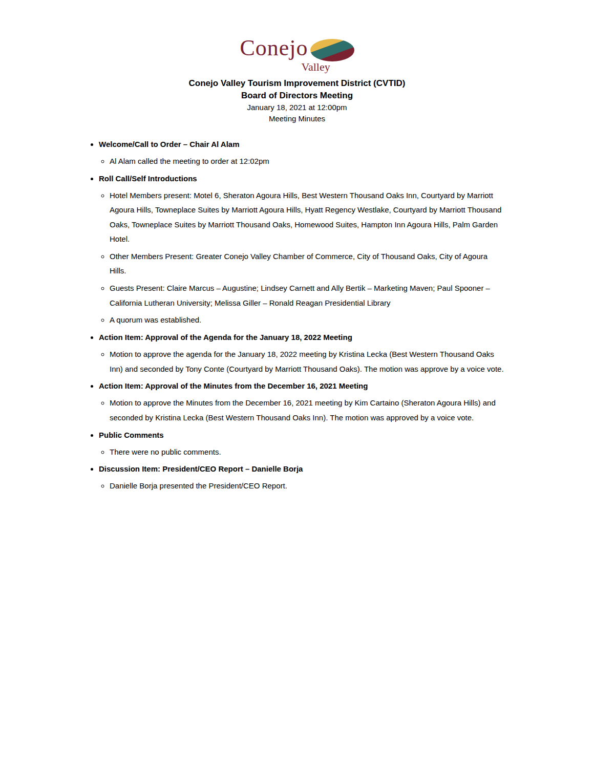Conejo Valley
Conejo Valley Tourism Improvement District (CVTID)
Board of Directors Meeting
January 18, 2021 at 12:00pm
Meeting Minutes
Welcome/Call to Order – Chair Al Alam
Al Alam called the meeting to order at 12:02pm
Roll Call/Self Introductions
Hotel Members present: Motel 6, Sheraton Agoura Hills, Best Western Thousand Oaks Inn, Courtyard by Marriott Agoura Hills, Towneplace Suites by Marriott Agoura Hills, Hyatt Regency Westlake, Courtyard by Marriott Thousand Oaks, Towneplace Suites by Marriott Thousand Oaks, Homewood Suites, Hampton Inn Agoura Hills, Palm Garden Hotel.
Other Members Present: Greater Conejo Valley Chamber of Commerce, City of Thousand Oaks, City of Agoura Hills.
Guests Present: Claire Marcus – Augustine; Lindsey Carnett and Ally Bertik – Marketing Maven; Paul Spooner – California Lutheran University; Melissa Giller – Ronald Reagan Presidential Library
A quorum was established.
Action Item: Approval of the Agenda for the January 18, 2022 Meeting
Motion to approve the agenda for the January 18, 2022 meeting by Kristina Lecka (Best Western Thousand Oaks Inn) and seconded by Tony Conte (Courtyard by Marriott Thousand Oaks). The motion was approve by a voice vote.
Action Item: Approval of the Minutes from the December 16, 2021 Meeting
Motion to approve the Minutes from the December 16, 2021 meeting by Kim Cartaino (Sheraton Agoura Hills) and seconded by Kristina Lecka (Best Western Thousand Oaks Inn). The motion was approved by a voice vote.
Public Comments
There were no public comments.
Discussion Item: President/CEO Report – Danielle Borja
Danielle Borja presented the President/CEO Report.